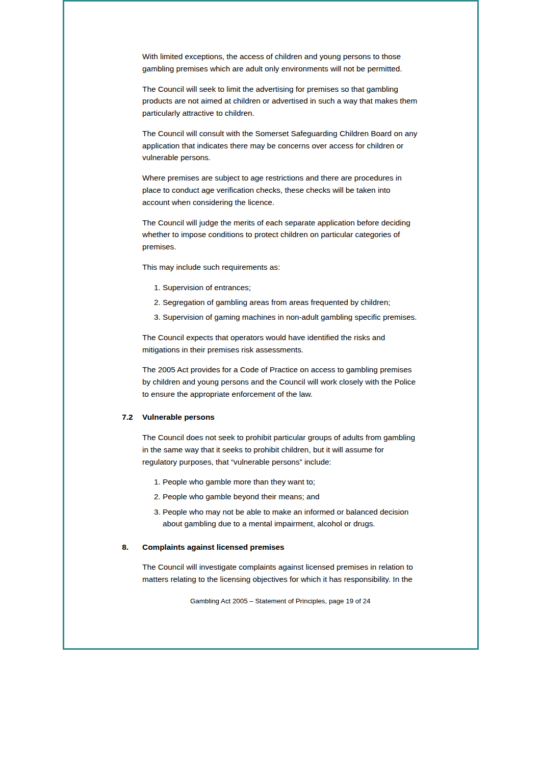With limited exceptions, the access of children and young persons to those gambling premises which are adult only environments will not be permitted.
The Council will seek to limit the advertising for premises so that gambling products are not aimed at children or advertised in such a way that makes them particularly attractive to children.
The Council will consult with the Somerset Safeguarding Children Board on any application that indicates there may be concerns over access for children or vulnerable persons.
Where premises are subject to age restrictions and there are procedures in place to conduct age verification checks, these checks will be taken into account when considering the licence.
The Council will judge the merits of each separate application before deciding whether to impose conditions to protect children on particular categories of premises.
This may include such requirements as:
Supervision of entrances;
Segregation of gambling areas from areas frequented by children;
Supervision of gaming machines in non-adult gambling specific premises.
The Council expects that operators would have identified the risks and mitigations in their premises risk assessments.
The 2005 Act provides for a Code of Practice on access to gambling premises by children and young persons and the Council will work closely with the Police to ensure the appropriate enforcement of the law.
7.2 Vulnerable persons
The Council does not seek to prohibit particular groups of adults from gambling in the same way that it seeks to prohibit children, but it will assume for regulatory purposes, that “vulnerable persons” include:
People who gamble more than they want to;
People who gamble beyond their means; and
People who may not be able to make an informed or balanced decision about gambling due to a mental impairment, alcohol or drugs.
8. Complaints against licensed premises
The Council will investigate complaints against licensed premises in relation to matters relating to the licensing objectives for which it has responsibility. In the
Gambling Act 2005 – Statement of Principles, page 19 of 24